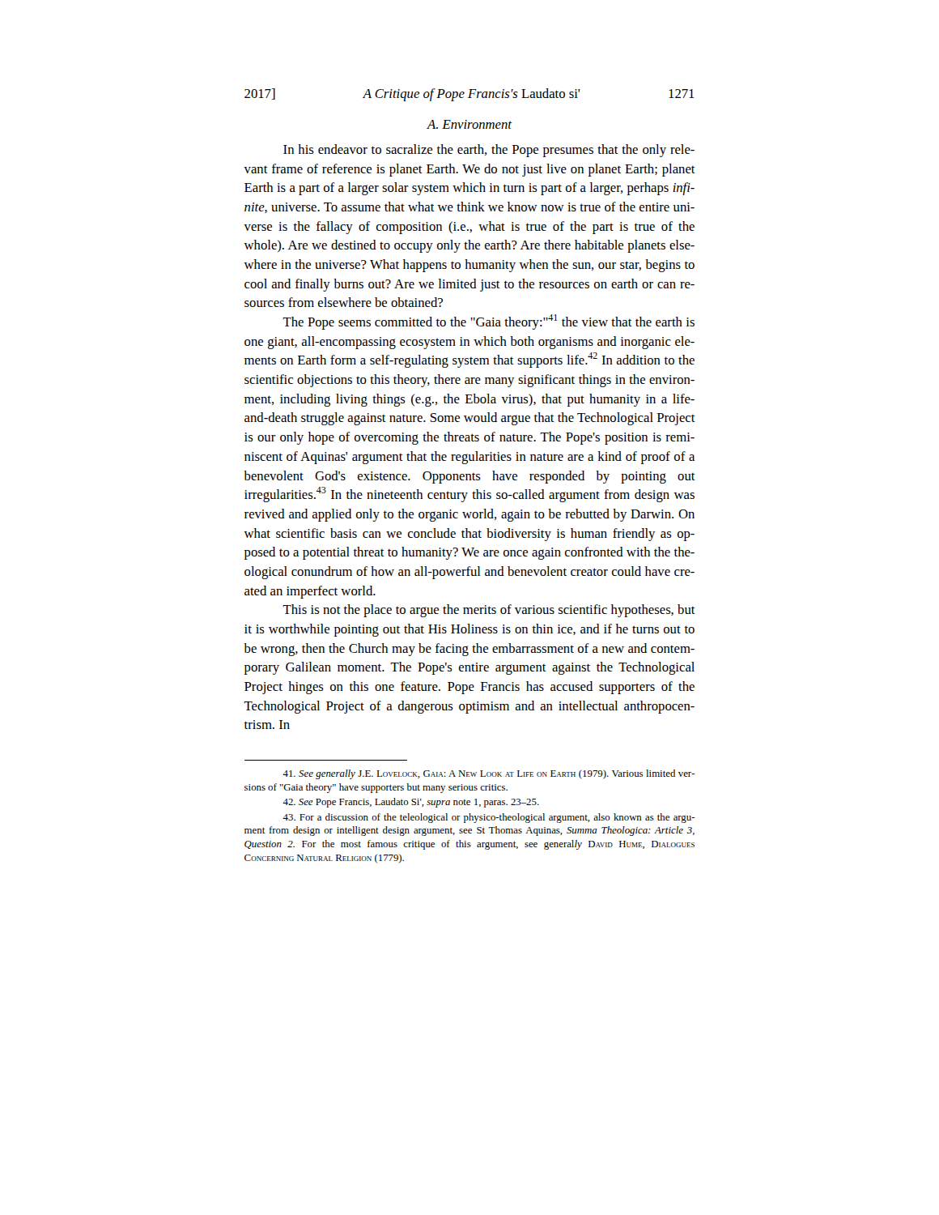2017] A Critique of Pope Francis's Laudato si' 1271
A. Environment
In his endeavor to sacralize the earth, the Pope presumes that the only relevant frame of reference is planet Earth. We do not just live on planet Earth; planet Earth is a part of a larger solar system which in turn is part of a larger, perhaps infinite, universe. To assume that what we think we know now is true of the entire universe is the fallacy of composition (i.e., what is true of the part is true of the whole). Are we destined to occupy only the earth? Are there habitable planets elsewhere in the universe? What happens to humanity when the sun, our star, begins to cool and finally burns out? Are we limited just to the resources on earth or can resources from elsewhere be obtained?
The Pope seems committed to the "Gaia theory:"41 the view that the earth is one giant, all-encompassing ecosystem in which both organisms and inorganic elements on Earth form a self-regulating system that supports life.42 In addition to the scientific objections to this theory, there are many significant things in the environment, including living things (e.g., the Ebola virus), that put humanity in a life-and-death struggle against nature. Some would argue that the Technological Project is our only hope of overcoming the threats of nature. The Pope's position is reminiscent of Aquinas' argument that the regularities in nature are a kind of proof of a benevolent God's existence. Opponents have responded by pointing out irregularities.43 In the nineteenth century this so-called argument from design was revived and applied only to the organic world, again to be rebutted by Darwin. On what scientific basis can we conclude that biodiversity is human friendly as opposed to a potential threat to humanity? We are once again confronted with the theological conundrum of how an all-powerful and benevolent creator could have created an imperfect world.
This is not the place to argue the merits of various scientific hypotheses, but it is worthwhile pointing out that His Holiness is on thin ice, and if he turns out to be wrong, then the Church may be facing the embarrassment of a new and contemporary Galilean moment. The Pope's entire argument against the Technological Project hinges on this one feature. Pope Francis has accused supporters of the Technological Project of a dangerous optimism and an intellectual anthropocentrism. In
41. See generally J.E. Lovelock, Gaia: A New Look at Life on Earth (1979). Various limited versions of "Gaia theory" have supporters but many serious critics.
42. See Pope Francis, Laudato Si', supra note 1, paras. 23–25.
43. For a discussion of the teleological or physico-theological argument, also known as the argument from design or intelligent design argument, see St Thomas Aquinas, Summa Theologica: Article 3, Question 2. For the most famous critique of this argument, see generally David Hume, Dialogues Concerning Natural Religion (1779).